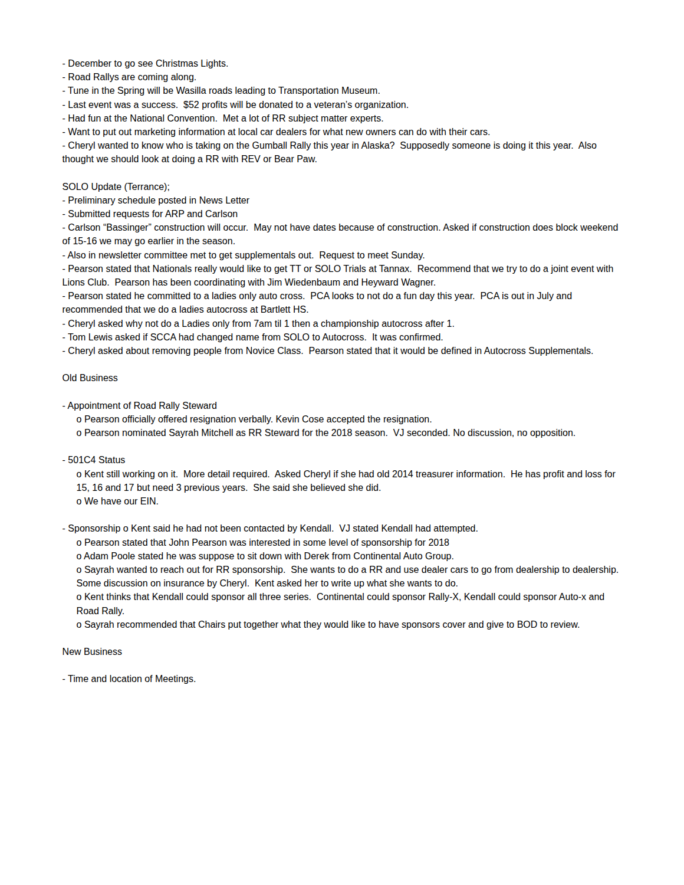- December to go see Christmas Lights.
- Road Rallys are coming along.
- Tune in the Spring will be Wasilla roads leading to Transportation Museum.
- Last event was a success. $52 profits will be donated to a veteran’s organization.
- Had fun at the National Convention. Met a lot of RR subject matter experts.
- Want to put out marketing information at local car dealers for what new owners can do with their cars.
- Cheryl wanted to know who is taking on the Gumball Rally this year in Alaska? Supposedly someone is doing it this year. Also thought we should look at doing a RR with REV or Bear Paw.
SOLO Update (Terrance);
- Preliminary schedule posted in News Letter
- Submitted requests for ARP and Carlson
- Carlson “Bassinger” construction will occur. May not have dates because of construction. Asked if construction does block weekend of 15-16 we may go earlier in the season.
- Also in newsletter committee met to get supplementals out. Request to meet Sunday.
- Pearson stated that Nationals really would like to get TT or SOLO Trials at Tannax. Recommend that we try to do a joint event with Lions Club. Pearson has been coordinating with Jim Wiedenbaum and Heyward Wagner.
- Pearson stated he committed to a ladies only auto cross. PCA looks to not do a fun day this year. PCA is out in July and recommended that we do a ladies autocross at Bartlett HS.
- Cheryl asked why not do a Ladies only from 7am til 1 then a championship autocross after 1.
- Tom Lewis asked if SCCA had changed name from SOLO to Autocross. It was confirmed.
- Cheryl asked about removing people from Novice Class. Pearson stated that it would be defined in Autocross Supplementals.
Old Business
- Appointment of Road Rally Steward
o Pearson officially offered resignation verbally. Kevin Cose accepted the resignation.
o Pearson nominated Sayrah Mitchell as RR Steward for the 2018 season. VJ seconded. No discussion, no opposition.
- 501C4 Status
o Kent still working on it. More detail required. Asked Cheryl if she had old 2014 treasurer information. He has profit and loss for 15, 16 and 17 but need 3 previous years. She said she believed she did.
o We have our EIN.
- Sponsorship o Kent said he had not been contacted by Kendall. VJ stated Kendall had attempted.
o Pearson stated that John Pearson was interested in some level of sponsorship for 2018
o Adam Poole stated he was suppose to sit down with Derek from Continental Auto Group.
o Sayrah wanted to reach out for RR sponsorship. She wants to do a RR and use dealer cars to go from dealership to dealership. Some discussion on insurance by Cheryl. Kent asked her to write up what she wants to do.
o Kent thinks that Kendall could sponsor all three series. Continental could sponsor Rally-X, Kendall could sponsor Auto-x and Road Rally.
o Sayrah recommended that Chairs put together what they would like to have sponsors cover and give to BOD to review.
New Business
- Time and location of Meetings.